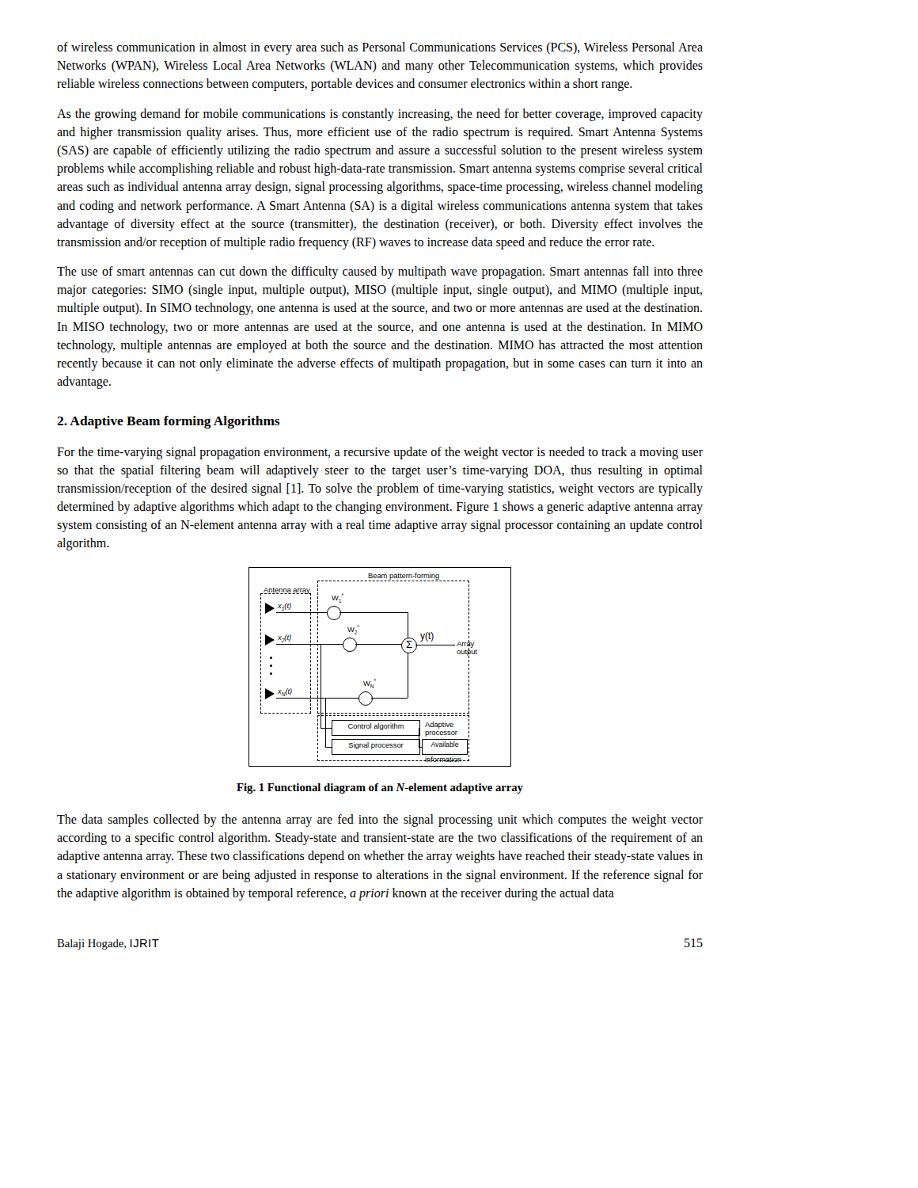of wireless communication in almost in every area such as Personal Communications Services (PCS), Wireless Personal Area Networks (WPAN), Wireless Local Area Networks (WLAN) and many other Telecommunication systems, which provides reliable wireless connections between computers, portable devices and consumer electronics within a short range.
As the growing demand for mobile communications is constantly increasing, the need for better coverage, improved capacity and higher transmission quality arises. Thus, more efficient use of the radio spectrum is required. Smart Antenna Systems (SAS) are capable of efficiently utilizing the radio spectrum and assure a successful solution to the present wireless system problems while accomplishing reliable and robust high-data-rate transmission. Smart antenna systems comprise several critical areas such as individual antenna array design, signal processing algorithms, space-time processing, wireless channel modeling and coding and network performance. A Smart Antenna (SA) is a digital wireless communications antenna system that takes advantage of diversity effect at the source (transmitter), the destination (receiver), or both. Diversity effect involves the transmission and/or reception of multiple radio frequency (RF) waves to increase data speed and reduce the error rate.
The use of smart antennas can cut down the difficulty caused by multipath wave propagation. Smart antennas fall into three major categories: SIMO (single input, multiple output), MISO (multiple input, single output), and MIMO (multiple input, multiple output). In SIMO technology, one antenna is used at the source, and two or more antennas are used at the destination. In MISO technology, two or more antennas are used at the source, and one antenna is used at the destination. In MIMO technology, multiple antennas are employed at both the source and the destination. MIMO has attracted the most attention recently because it can not only eliminate the adverse effects of multipath propagation, but in some cases can turn it into an advantage.
2. Adaptive Beam forming Algorithms
For the time-varying signal propagation environment, a recursive update of the weight vector is needed to track a moving user so that the spatial filtering beam will adaptively steer to the target user’s time-varying DOA, thus resulting in optimal transmission/reception of the desired signal [1]. To solve the problem of time-varying statistics, weight vectors are typically determined by adaptive algorithms which adapt to the changing environment. Figure 1 shows a generic adaptive antenna array system consisting of an N-element antenna array with a real time adaptive array signal processor containing an update control algorithm.
Beam pattern-forming Antenna array
x1(t) x2(t) xN(t)
W1* W2* WN*
Σ
y(t) Array output
Control algorithm
Signal processor
Adaptive processor
Available
information
Fig. 1 Functional diagram of an N-element adaptive array
The data samples collected by the antenna array are fed into the signal processing unit which computes the weight vector according to a specific control algorithm. Steady-state and transient-state are the two classifications of the requirement of an adaptive antenna array. These two classifications depend on whether the array weights have reached their steady-state values in a stationary environment or are being adjusted in response to alterations in the signal environment. If the reference signal for the adaptive algorithm is obtained by temporal reference, a priori known at the receiver during the actual data
Balaji Hogade, IJRIT 515